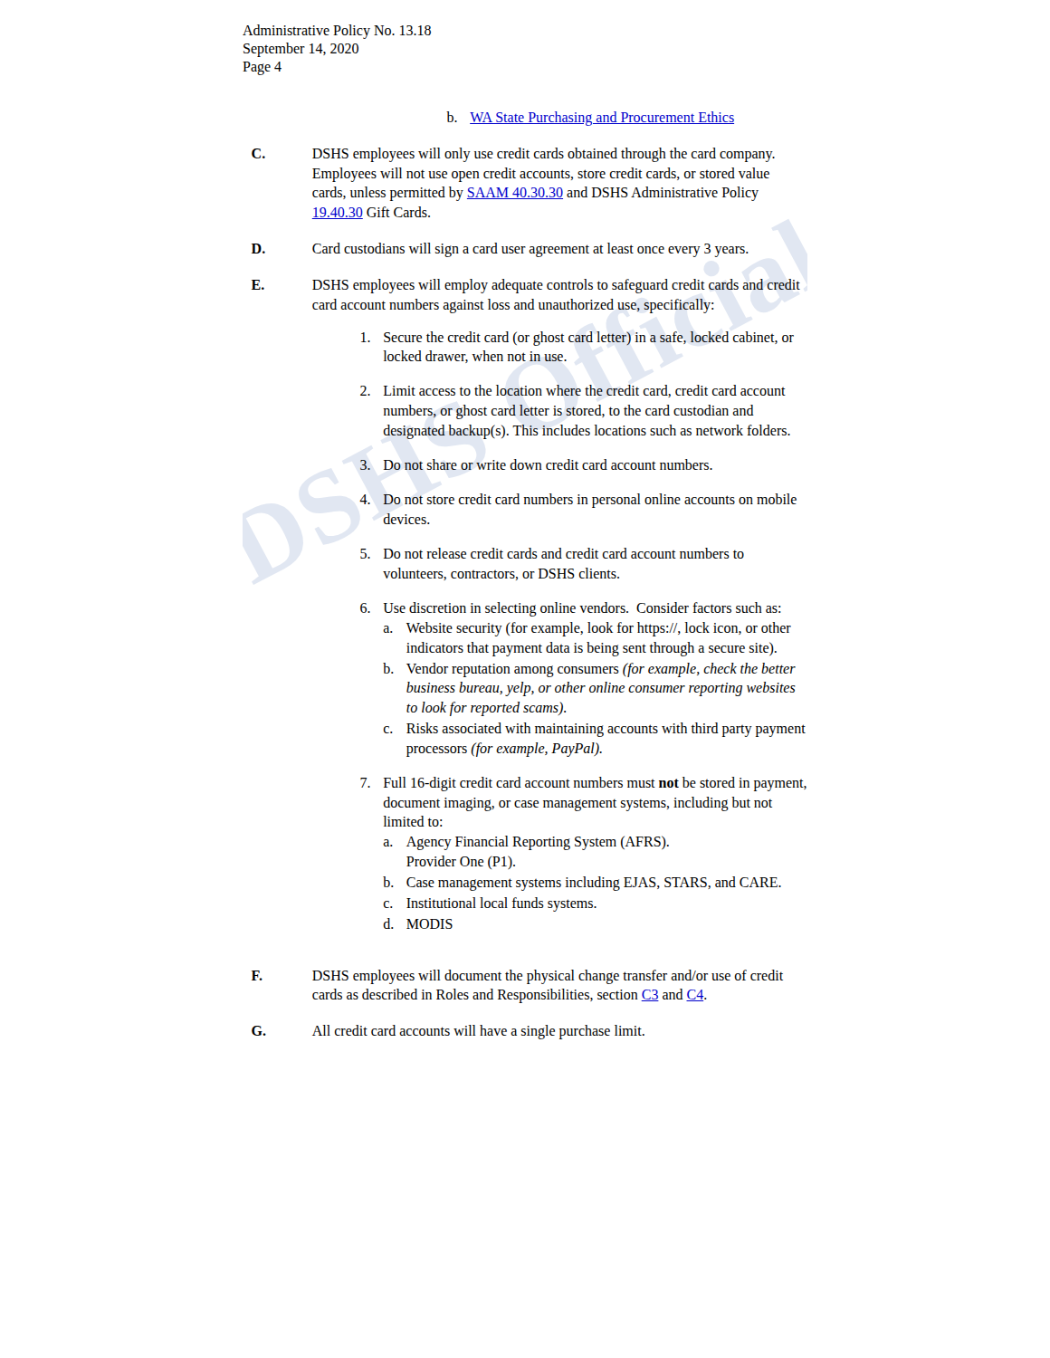DSHS Official
Administrative Policy No. 13.18
September 14, 2020
Page 4
b. WA State Purchasing and Procurement Ethics
C.
DSHS employees will only use credit cards obtained through the card company. Employees will not use open credit accounts, store credit cards, or stored value cards, unless permitted by SAAM 40.30.30 and DSHS Administrative Policy 19.40.30 Gift Cards.
D.
Card custodians will sign a card user agreement at least once every 3 years.
E.
DSHS employees will employ adequate controls to safeguard credit cards and credit card account numbers against loss and unauthorized use, specifically:
1. Secure the credit card (or ghost card letter) in a safe, locked cabinet, or locked drawer, when not in use.
2. Limit access to the location where the credit card, credit card account numbers, or ghost card letter is stored, to the card custodian and designated backup(s). This includes locations such as network folders.
3. Do not share or write down credit card account numbers.
4. Do not store credit card numbers in personal online accounts on mobile devices.
5. Do not release credit cards and credit card account numbers to volunteers, contractors, or DSHS clients.
6. Use discretion in selecting online vendors. Consider factors such as:
a. Website security (for example, look for https://, lock icon, or other indicators that payment data is being sent through a secure site).
b. Vendor reputation among consumers (for example, check the better business bureau, yelp, or other online consumer reporting websites to look for reported scams).
c. Risks associated with maintaining accounts with third party payment processors (for example, PayPal).
7. Full 16-digit credit card account numbers must not be stored in payment, document imaging, or case management systems, including but not limited to:
a. Agency Financial Reporting System (AFRS).
Provider One (P1).
b. Case management systems including EJAS, STARS, and CARE.
c. Institutional local funds systems.
d. MODIS
F.
DSHS employees will document the physical change transfer and/or use of credit cards as described in Roles and Responsibilities, section C3 and C4.
G.
All credit card accounts will have a single purchase limit.